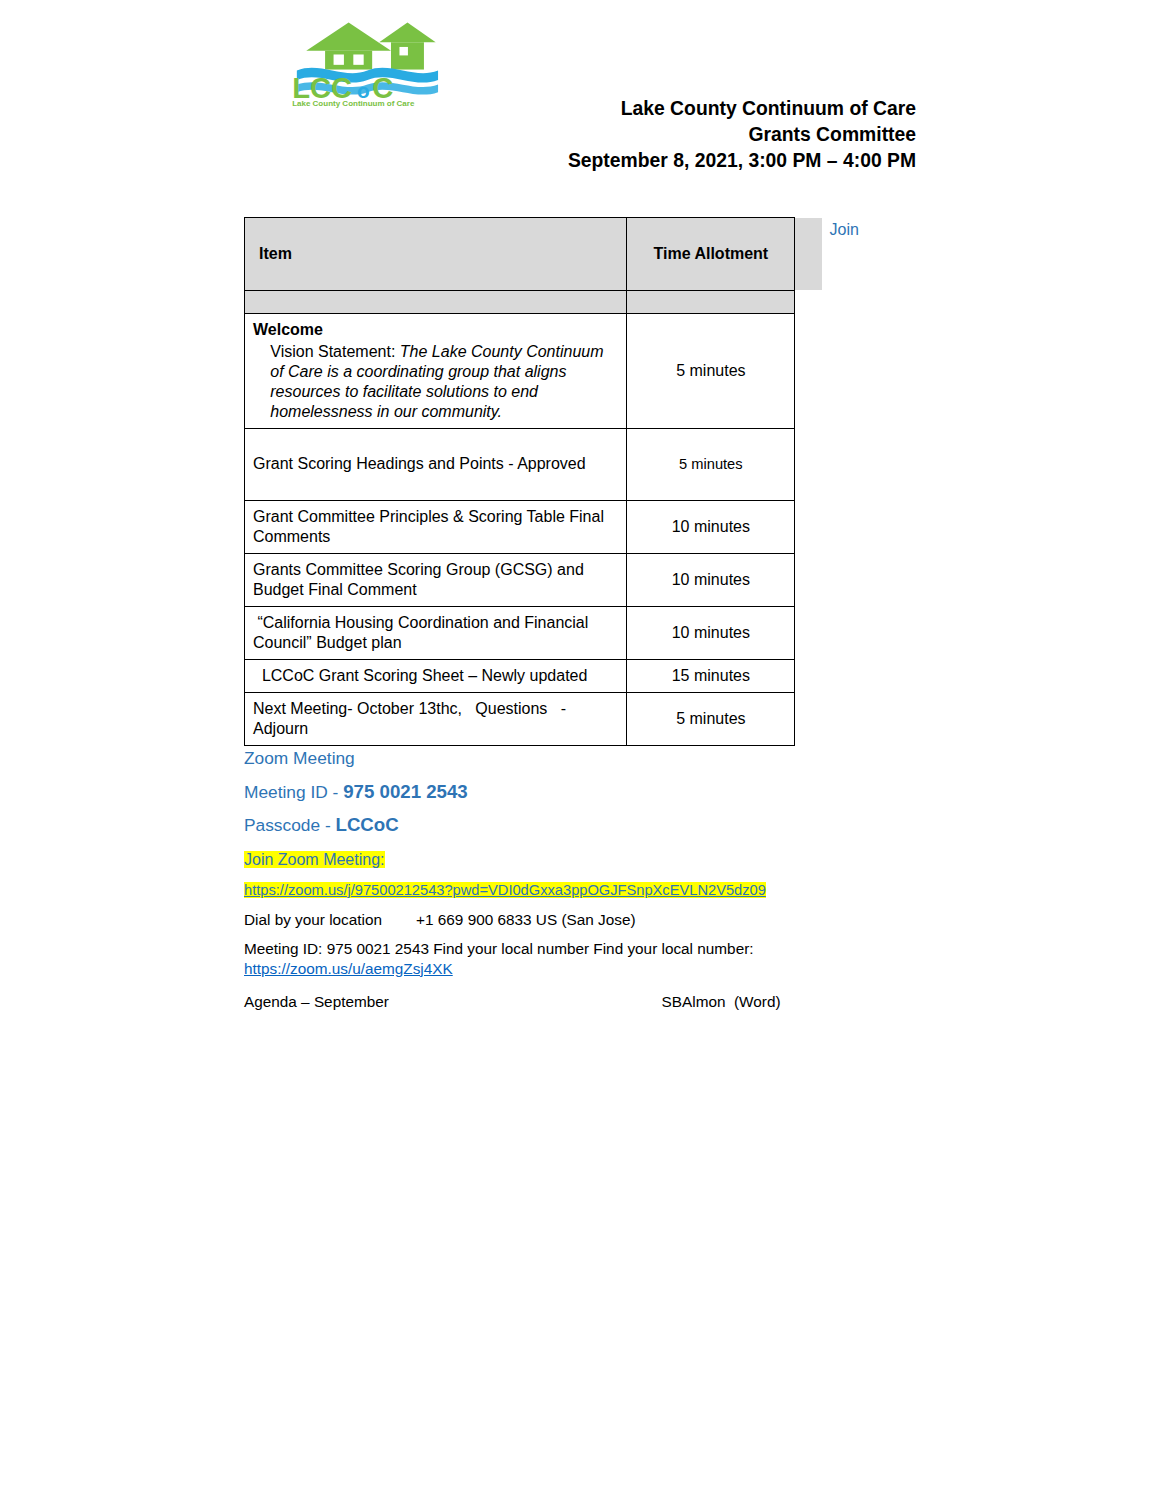LCC o C Lake County Continuum of Care
Lake County Continuum of Care
Grants Committee
September 8, 2021, 3:00 PM – 4:00 PM
| Item | Time Allotment | | Join |
| Welcome Vision Statement: The Lake County Continuum of Care is a coordinating group that aligns resources to facilitate solutions to end homelessness in our community. | 5 minutes | | |
| Grant Scoring Headings and Points - Approved | 5 minutes | | |
| Grant Committee Principles & Scoring Table Final Comments | 10 minutes | | |
| Grants Committee Scoring Group (GCSG) and Budget Final Comment | 10 minutes | | |
| “California Housing Coordination and Financial Council” Budget plan | 10 minutes | | |
| LCCoC Grant Scoring Sheet – Newly updated | 15 minutes | | |
| Next Meeting- October 13thc, Questions - Adjourn | 5 minutes | | |
Zoom Meeting
Meeting ID - 975 0021 2543
Passcode - LCCoC
Join Zoom Meeting:
https://zoom.us/j/97500212543?pwd=VDI0dGxxa3ppOGJFSnpXcEVLN2V5dz09
Dial by your location +1 669 900 6833 US (San Jose)
Meeting ID: 975 0021 2543 Find your local number Find your local number: https://zoom.us/u/aemgZsj4XK
Agenda – September SBAlmon (Word)